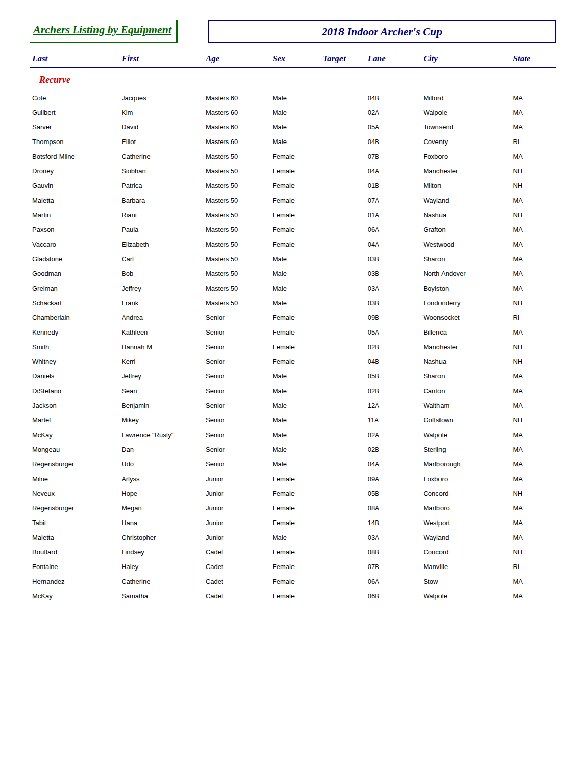Archers Listing by Equipment
2018 Indoor Archer's Cup
| Last | First | Age | Sex | Target | Lane | City | State |
| --- | --- | --- | --- | --- | --- | --- | --- |
| Recurve |
| Cote | Jacques | Masters 60 | Male | | 04B | Milford | MA |
| Guilbert | Kim | Masters 60 | Male | | 02A | Walpole | MA |
| Sarver | David | Masters 60 | Male | | 05A | Townsend | MA |
| Thompson | Elliot | Masters 60 | Male | | 04B | Coventy | RI |
| Botsford-Milne | Catherine | Masters 50 | Female | | 07B | Foxboro | MA |
| Droney | Siobhan | Masters 50 | Female | | 04A | Manchester | NH |
| Gauvin | Patrica | Masters 50 | Female | | 01B | Milton | NH |
| Maietta | Barbara | Masters 50 | Female | | 07A | Wayland | MA |
| Martin | Riani | Masters 50 | Female | | 01A | Nashua | NH |
| Paxson | Paula | Masters 50 | Female | | 06A | Grafton | MA |
| Vaccaro | Elizabeth | Masters 50 | Female | | 04A | Westwood | MA |
| Gladstone | Carl | Masters 50 | Male | | 03B | Sharon | MA |
| Goodman | Bob | Masters 50 | Male | | 03B | North Andover | MA |
| Greiman | Jeffrey | Masters 50 | Male | | 03A | Boylston | MA |
| Schackart | Frank | Masters 50 | Male | | 03B | Londonderry | NH |
| Chamberlain | Andrea | Senior | Female | | 09B | Woonsocket | RI |
| Kennedy | Kathleen | Senior | Female | | 05A | Billerica | MA |
| Smith | Hannah M | Senior | Female | | 02B | Manchester | NH |
| Whitney | Kerri | Senior | Female | | 04B | Nashua | NH |
| Daniels | Jeffrey | Senior | Male | | 05B | Sharon | MA |
| DiStefano | Sean | Senior | Male | | 02B | Canton | MA |
| Jackson | Benjamin | Senior | Male | | 12A | Waltham | MA |
| Martel | Mikey | Senior | Male | | 11A | Goffstown | NH |
| McKay | Lawrence "Rusty" | Senior | Male | | 02A | Walpole | MA |
| Mongeau | Dan | Senior | Male | | 02B | Sterling | MA |
| Regensburger | Udo | Senior | Male | | 04A | Marlborough | MA |
| Milne | Arlyss | Junior | Female | | 09A | Foxboro | MA |
| Neveux | Hope | Junior | Female | | 05B | Concord | NH |
| Regensburger | Megan | Junior | Female | | 08A | Marlboro | MA |
| Tabit | Hana | Junior | Female | | 14B | Westport | MA |
| Maietta | Christopher | Junior | Male | | 03A | Wayland | MA |
| Bouffard | Lindsey | Cadet | Female | | 08B | Concord | NH |
| Fontaine | Haley | Cadet | Female | | 07B | Manville | RI |
| Hernandez | Catherine | Cadet | Female | | 06A | Stow | MA |
| McKay | Samatha | Cadet | Female | | 06B | Walpole | MA |